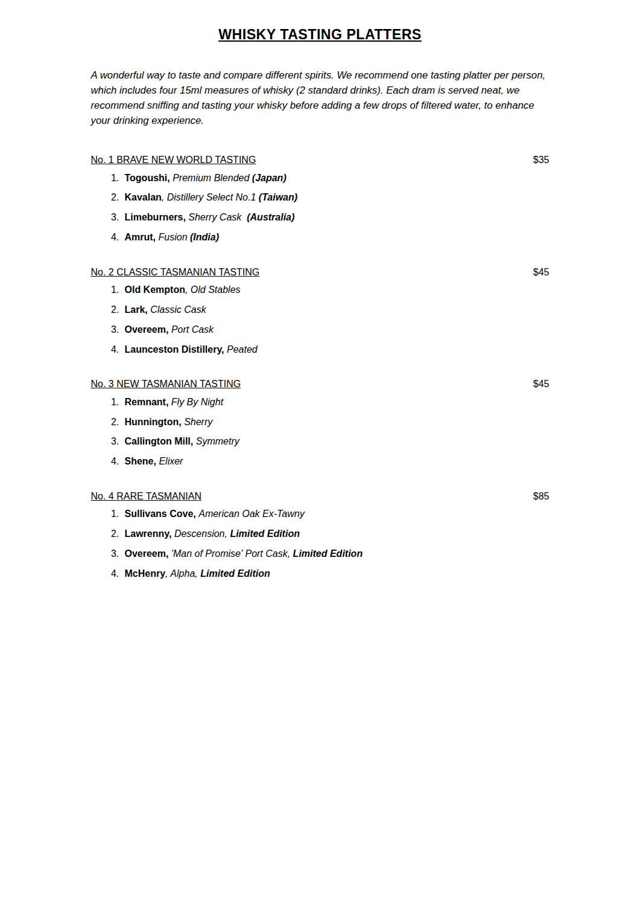WHISKY TASTING PLATTERS
A wonderful way to taste and compare different spirits. We recommend one tasting platter per person, which includes four 15ml measures of whisky (2 standard drinks). Each dram is served neat, we recommend sniffing and tasting your whisky before adding a few drops of filtered water, to enhance your drinking experience.
No. 1 BRAVE NEW WORLD TASTING $35
Togoushi, Premium Blended (Japan)
Kavalan, Distillery Select No.1 (Taiwan)
Limeburners, Sherry Cask (Australia)
Amrut, Fusion (India)
No. 2 CLASSIC TASMANIAN TASTING $45
Old Kempton, Old Stables
Lark, Classic Cask
Overeem, Port Cask
Launceston Distillery, Peated
No. 3 NEW TASMANIAN TASTING $45
Remnant, Fly By Night
Hunnington, Sherry
Callington Mill, Symmetry
Shene, Elixer
No. 4 RARE TASMANIAN $85
Sullivans Cove, American Oak Ex-Tawny
Lawrenny, Descension, Limited Edition
Overeem, 'Man of Promise' Port Cask, Limited Edition
McHenry, Alpha, Limited Edition